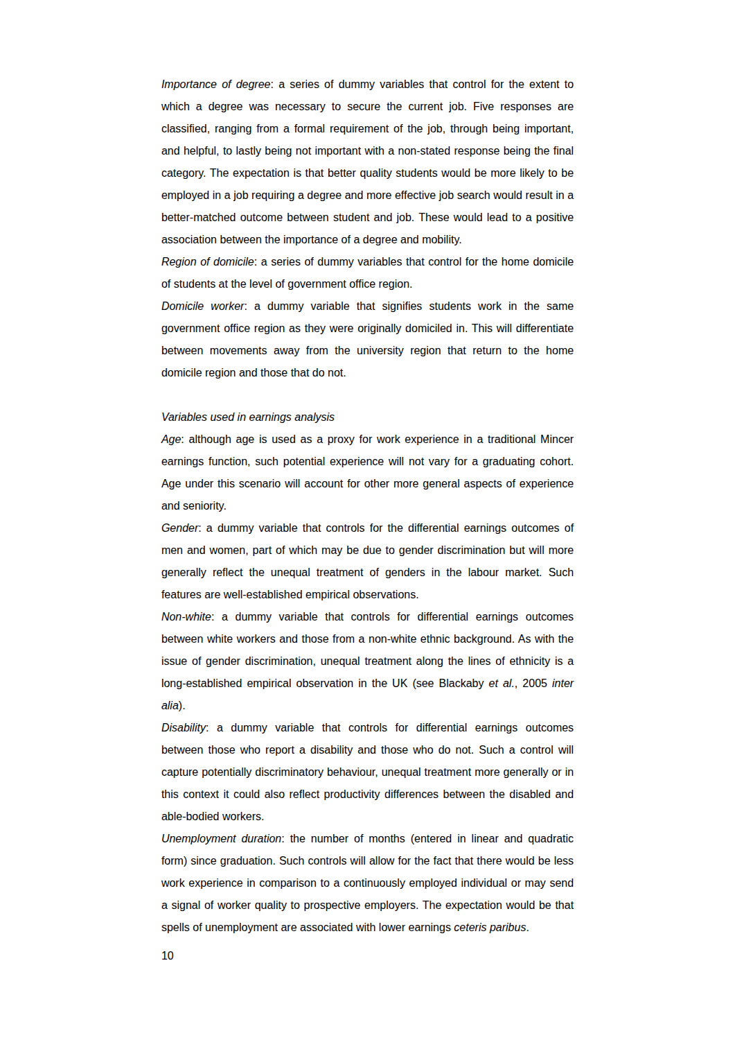Importance of degree: a series of dummy variables that control for the extent to which a degree was necessary to secure the current job. Five responses are classified, ranging from a formal requirement of the job, through being important, and helpful, to lastly being not important with a non-stated response being the final category. The expectation is that better quality students would be more likely to be employed in a job requiring a degree and more effective job search would result in a better-matched outcome between student and job. These would lead to a positive association between the importance of a degree and mobility.
Region of domicile: a series of dummy variables that control for the home domicile of students at the level of government office region.
Domicile worker: a dummy variable that signifies students work in the same government office region as they were originally domiciled in. This will differentiate between movements away from the university region that return to the home domicile region and those that do not.
Variables used in earnings analysis
Age: although age is used as a proxy for work experience in a traditional Mincer earnings function, such potential experience will not vary for a graduating cohort. Age under this scenario will account for other more general aspects of experience and seniority.
Gender: a dummy variable that controls for the differential earnings outcomes of men and women, part of which may be due to gender discrimination but will more generally reflect the unequal treatment of genders in the labour market. Such features are well-established empirical observations.
Non-white: a dummy variable that controls for differential earnings outcomes between white workers and those from a non-white ethnic background. As with the issue of gender discrimination, unequal treatment along the lines of ethnicity is a long-established empirical observation in the UK (see Blackaby et al., 2005 inter alia).
Disability: a dummy variable that controls for differential earnings outcomes between those who report a disability and those who do not. Such a control will capture potentially discriminatory behaviour, unequal treatment more generally or in this context it could also reflect productivity differences between the disabled and able-bodied workers.
Unemployment duration: the number of months (entered in linear and quadratic form) since graduation. Such controls will allow for the fact that there would be less work experience in comparison to a continuously employed individual or may send a signal of worker quality to prospective employers. The expectation would be that spells of unemployment are associated with lower earnings ceteris paribus.
10